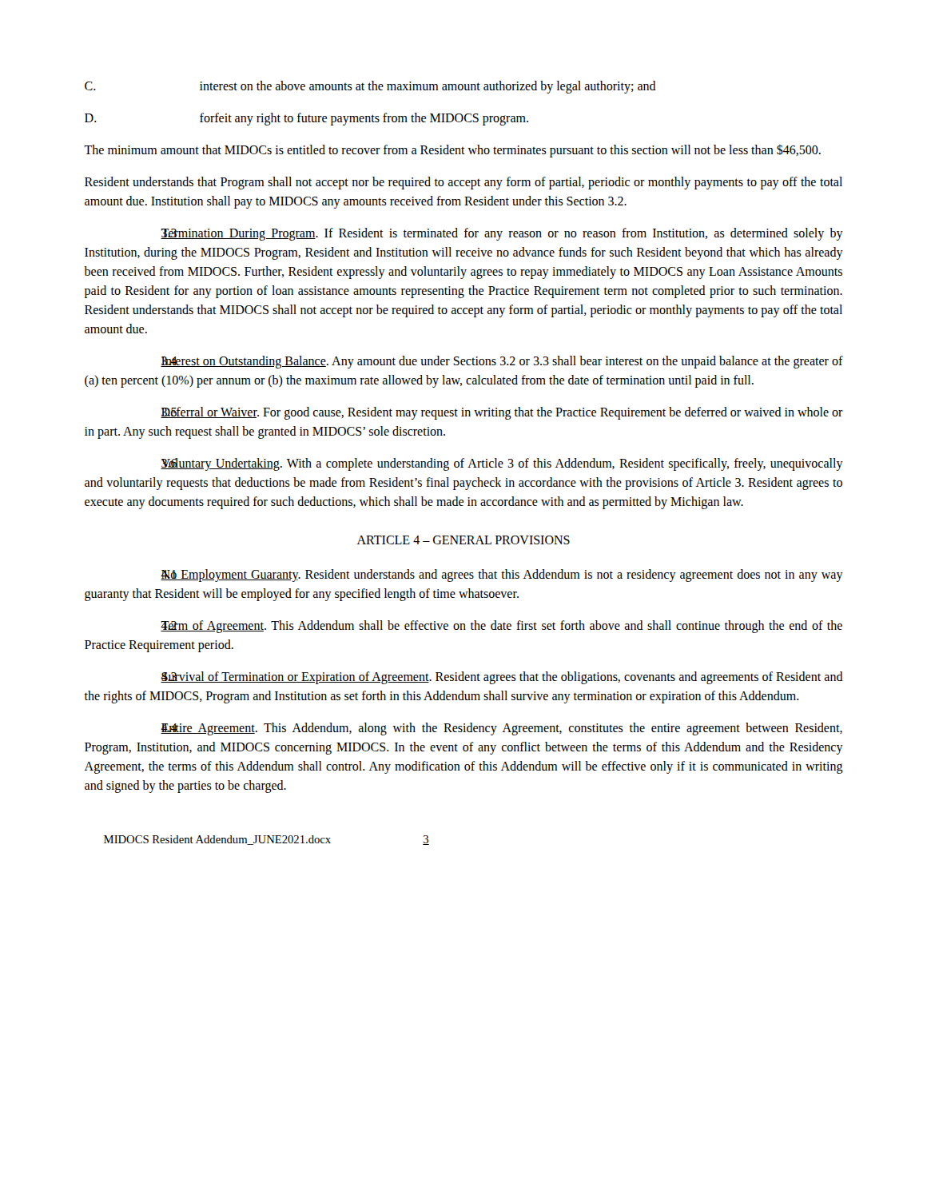C. interest on the above amounts at the maximum amount authorized by legal authority; and
D. forfeit any right to future payments from the MIDOCS program.
The minimum amount that MIDOCs is entitled to recover from a Resident who terminates pursuant to this section will not be less than $46,500.
Resident understands that Program shall not accept nor be required to accept any form of partial, periodic or monthly payments to pay off the total amount due. Institution shall pay to MIDOCS any amounts received from Resident under this Section 3.2.
3.3 Termination During Program. If Resident is terminated for any reason or no reason from Institution, as determined solely by Institution, during the MIDOCS Program, Resident and Institution will receive no advance funds for such Resident beyond that which has already been received from MIDOCS. Further, Resident expressly and voluntarily agrees to repay immediately to MIDOCS any Loan Assistance Amounts paid to Resident for any portion of loan assistance amounts representing the Practice Requirement term not completed prior to such termination. Resident understands that MIDOCS shall not accept nor be required to accept any form of partial, periodic or monthly payments to pay off the total amount due.
3.4 Interest on Outstanding Balance. Any amount due under Sections 3.2 or 3.3 shall bear interest on the unpaid balance at the greater of (a) ten percent (10%) per annum or (b) the maximum rate allowed by law, calculated from the date of termination until paid in full.
3.5 Deferral or Waiver. For good cause, Resident may request in writing that the Practice Requirement be deferred or waived in whole or in part. Any such request shall be granted in MIDOCS’ sole discretion.
3.6 Voluntary Undertaking. With a complete understanding of Article 3 of this Addendum, Resident specifically, freely, unequivocally and voluntarily requests that deductions be made from Resident’s final paycheck in accordance with the provisions of Article 3. Resident agrees to execute any documents required for such deductions, which shall be made in accordance with and as permitted by Michigan law.
ARTICLE 4 – GENERAL PROVISIONS
4.1 No Employment Guaranty. Resident understands and agrees that this Addendum is not a residency agreement does not in any way guaranty that Resident will be employed for any specified length of time whatsoever.
4.2 Term of Agreement. This Addendum shall be effective on the date first set forth above and shall continue through the end of the Practice Requirement period.
4.3 Survival of Termination or Expiration of Agreement. Resident agrees that the obligations, covenants and agreements of Resident and the rights of MIDOCS, Program and Institution as set forth in this Addendum shall survive any termination or expiration of this Addendum.
4.4 Entire Agreement. This Addendum, along with the Residency Agreement, constitutes the entire agreement between Resident, Program, Institution, and MIDOCS concerning MIDOCS. In the event of any conflict between the terms of this Addendum and the Residency Agreement, the terms of this Addendum shall control. Any modification of this Addendum will be effective only if it is communicated in writing and signed by the parties to be charged.
MIDOCS Resident Addendum_JUNE2021.docx 3